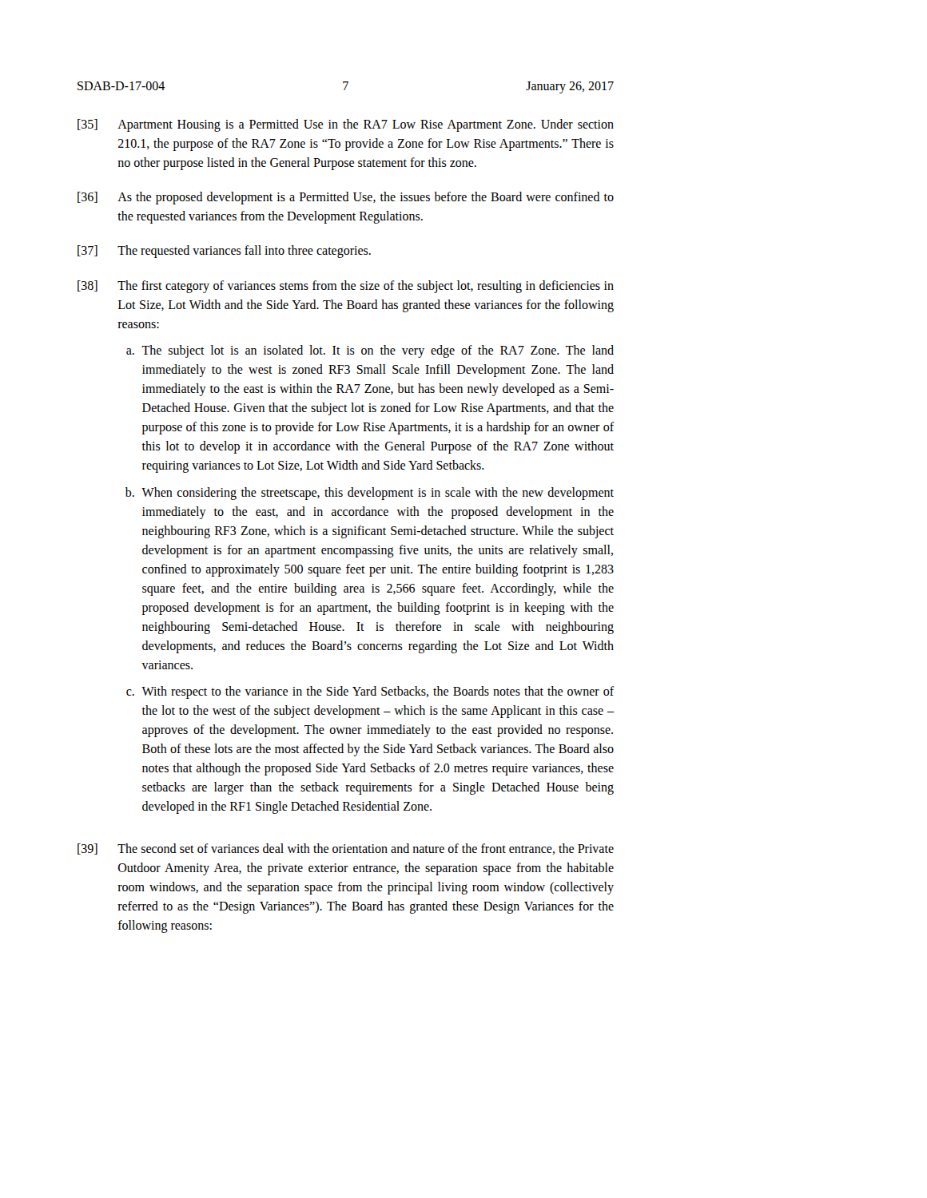SDAB-D-17-004 7 January 26, 2017
[35]
Apartment Housing is a Permitted Use in the RA7 Low Rise Apartment Zone. Under section 210.1, the purpose of the RA7 Zone is “To provide a Zone for Low Rise Apartments.” There is no other purpose listed in the General Purpose statement for this zone.
[36]
As the proposed development is a Permitted Use, the issues before the Board were confined to the requested variances from the Development Regulations.
[37]
The requested variances fall into three categories.
[38]
The first category of variances stems from the size of the subject lot, resulting in deficiencies in Lot Size, Lot Width and the Side Yard. The Board has granted these variances for the following reasons:
The subject lot is an isolated lot. It is on the very edge of the RA7 Zone. The land immediately to the west is zoned RF3 Small Scale Infill Development Zone. The land immediately to the east is within the RA7 Zone, but has been newly developed as a Semi-Detached House. Given that the subject lot is zoned for Low Rise Apartments, and that the purpose of this zone is to provide for Low Rise Apartments, it is a hardship for an owner of this lot to develop it in accordance with the General Purpose of the RA7 Zone without requiring variances to Lot Size, Lot Width and Side Yard Setbacks.
When considering the streetscape, this development is in scale with the new development immediately to the east, and in accordance with the proposed development in the neighbouring RF3 Zone, which is a significant Semi-detached structure. While the subject development is for an apartment encompassing five units, the units are relatively small, confined to approximately 500 square feet per unit. The entire building footprint is 1,283 square feet, and the entire building area is 2,566 square feet. Accordingly, while the proposed development is for an apartment, the building footprint is in keeping with the neighbouring Semi-detached House. It is therefore in scale with neighbouring developments, and reduces the Board’s concerns regarding the Lot Size and Lot Width variances.
With respect to the variance in the Side Yard Setbacks, the Boards notes that the owner of the lot to the west of the subject development – which is the same Applicant in this case – approves of the development. The owner immediately to the east provided no response. Both of these lots are the most affected by the Side Yard Setback variances. The Board also notes that although the proposed Side Yard Setbacks of 2.0 metres require variances, these setbacks are larger than the setback requirements for a Single Detached House being developed in the RF1 Single Detached Residential Zone.
[39]
The second set of variances deal with the orientation and nature of the front entrance, the Private Outdoor Amenity Area, the private exterior entrance, the separation space from the habitable room windows, and the separation space from the principal living room window (collectively referred to as the “Design Variances”). The Board has granted these Design Variances for the following reasons: